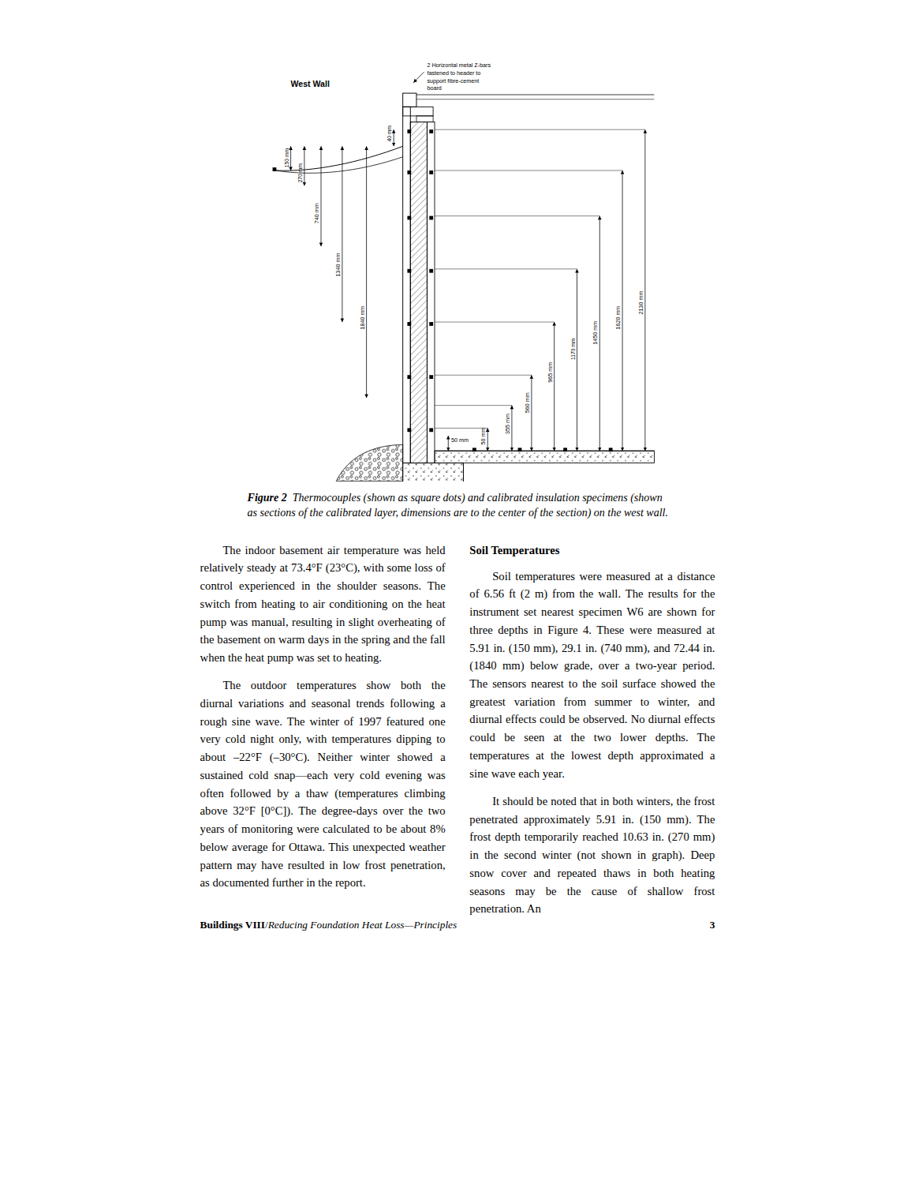2 Horizontal metal Z-bars fastened to header to support fibre-cement board West Wall 40 mm 150 mm 270 mm 740 mm 1340 mm 1840 mm 2130 mm 1620 mm 1450 mm 1170 mm 965 mm 560 mm 355 mm 50 mm 50 mm 200 mm
Figure 2 Thermocouples (shown as square dots) and calibrated insulation specimens (shown as sections of the calibrated layer, dimensions are to the center of the section) on the west wall.
The indoor basement air temperature was held relatively steady at 73.4°F (23°C), with some loss of control experienced in the shoulder seasons. The switch from heating to air conditioning on the heat pump was manual, resulting in slight overheating of the basement on warm days in the spring and the fall when the heat pump was set to heating.
The outdoor temperatures show both the diurnal variations and seasonal trends following a rough sine wave. The winter of 1997 featured one very cold night only, with temperatures dipping to about –22°F (–30°C). Neither winter showed a sustained cold snap—each very cold evening was often followed by a thaw (temperatures climbing above 32°F [0°C]). The degree-days over the two years of monitoring were calculated to be about 8% below average for Ottawa. This unexpected weather pattern may have resulted in low frost penetration, as documented further in the report.
Soil Temperatures
Soil temperatures were measured at a distance of 6.56 ft (2 m) from the wall. The results for the instrument set nearest specimen W6 are shown for three depths in Figure 4. These were measured at 5.91 in. (150 mm), 29.1 in. (740 mm), and 72.44 in. (1840 mm) below grade, over a two-year period. The sensors nearest to the soil surface showed the greatest variation from summer to winter, and diurnal effects could be observed. No diurnal effects could be seen at the two lower depths. The temperatures at the lowest depth approximated a sine wave each year.
It should be noted that in both winters, the frost penetrated approximately 5.91 in. (150 mm). The frost depth temporarily reached 10.63 in. (270 mm) in the second winter (not shown in graph). Deep snow cover and repeated thaws in both heating seasons may be the cause of shallow frost penetration. An
Buildings VIII/Reducing Foundation Heat Loss—Principles
3